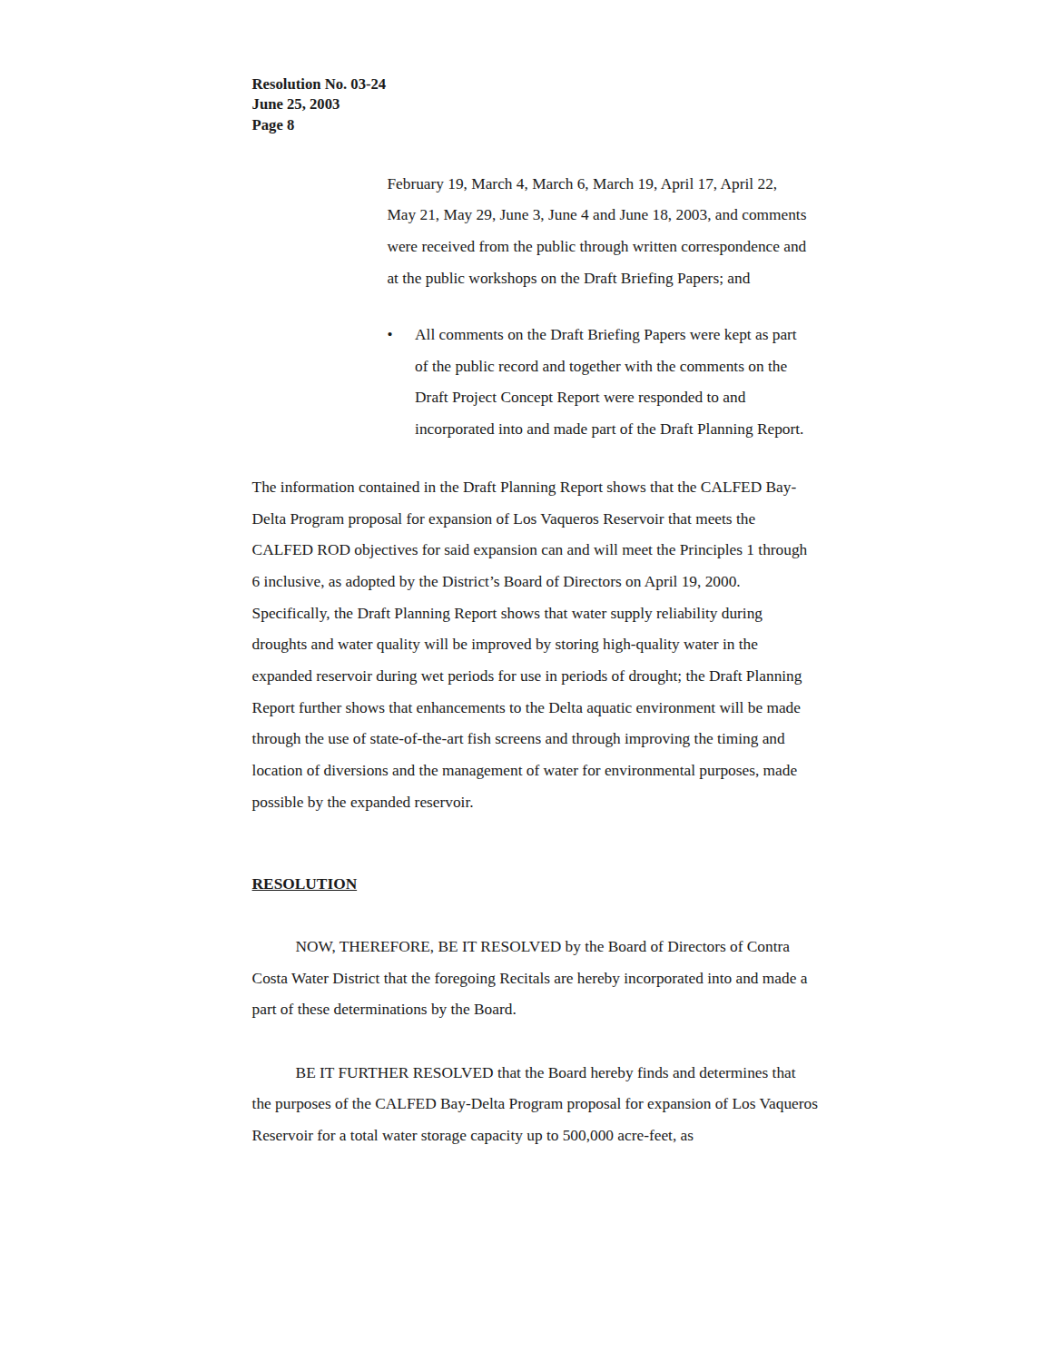Resolution No. 03-24
June 25, 2003
Page 8
February 19, March 4, March 6, March 19, April 17, April 22, May 21, May 29, June 3, June 4 and June 18, 2003, and comments were received from the public through written correspondence and at the public workshops on the Draft Briefing Papers; and
All comments on the Draft Briefing Papers were kept as part of the public record and together with the comments on the Draft Project Concept Report were responded to and incorporated into and made part of the Draft Planning Report.
The information contained in the Draft Planning Report shows that the CALFED Bay-Delta Program proposal for expansion of Los Vaqueros Reservoir that meets the CALFED ROD objectives for said expansion can and will meet the Principles 1 through 6 inclusive, as adopted by the District’s Board of Directors on April 19, 2000. Specifically, the Draft Planning Report shows that water supply reliability during droughts and water quality will be improved by storing high-quality water in the expanded reservoir during wet periods for use in periods of drought; the Draft Planning Report further shows that enhancements to the Delta aquatic environment will be made through the use of state-of-the-art fish screens and through improving the timing and location of diversions and the management of water for environmental purposes, made possible by the expanded reservoir.
RESOLUTION
NOW, THEREFORE, BE IT RESOLVED by the Board of Directors of Contra Costa Water District that the foregoing Recitals are hereby incorporated into and made a part of these determinations by the Board.
BE IT FURTHER RESOLVED that the Board hereby finds and determines that the purposes of the CALFED Bay-Delta Program proposal for expansion of Los Vaqueros Reservoir for a total water storage capacity up to 500,000 acre-feet, as